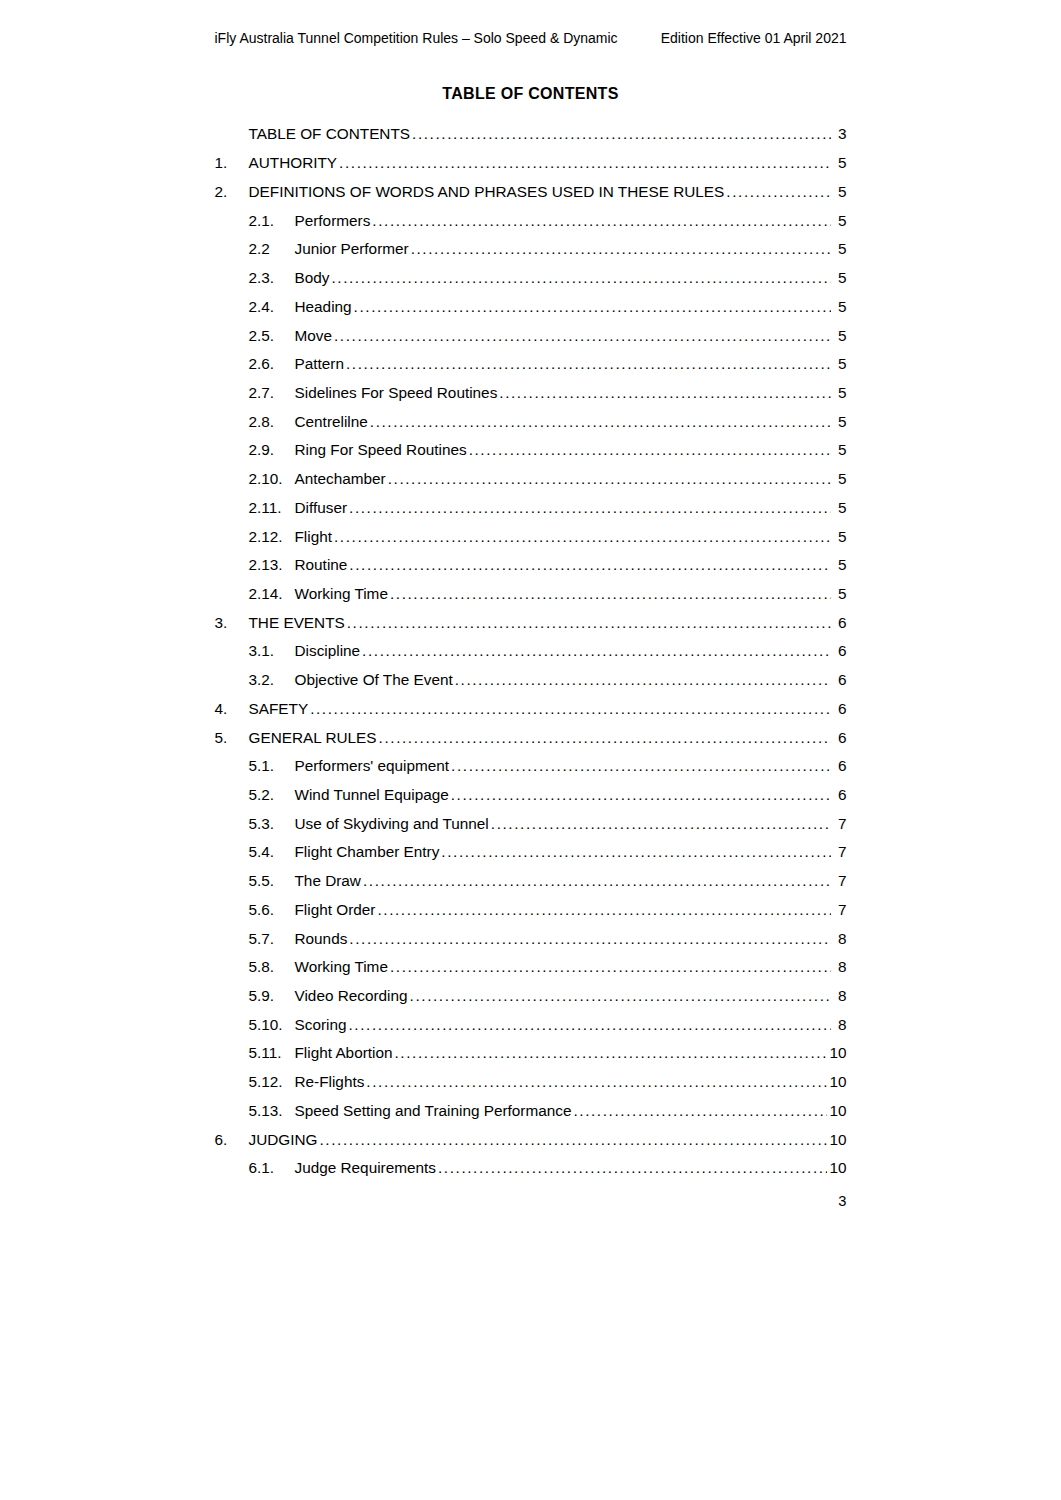iFly Australia Tunnel Competition Rules – Solo Speed & Dynamic
Edition Effective 01 April 2021
TABLE OF CONTENTS
TABLE OF CONTENTS.................................................................................................. 3
1. AUTHORITY................................................................................................................. 5
2. DEFINITIONS OF WORDS AND PHRASES USED IN THESE RULES..................................... 5
2.1. Performers................................................................................................................. 5
2.2 Junior Performer....................................................................................................... 5
2.3. Body......................................................................................................................... 5
2.4. Heading.................................................................................................................... 5
2.5. Move....................................................................................................................... 5
2.6. Pattern.................................................................................................................... 5
2.7. Sidelines For Speed Routines................................................................................. 5
2.8. Centrelilne................................................................................................................. 5
2.9. Ring For Speed Routines......................................................................................... 5
2.10. Antechamber......................................................................................................... 5
2.11. Diffuser.................................................................................................................. 5
2.12. Flight..................................................................................................................... 5
2.13. Routine................................................................................................................. 5
2.14. Working Time..................................................................................................... 5
3. THE EVENTS.............................................................................................................. 6
3.1. Discipline.................................................................................................................. 6
3.2. Objective Of The Event............................................................................................. 6
4. SAFETY....................................................................................................................... 6
5. GENERAL RULES....................................................................................................... 6
5.1. Performers' equipment........................................................................................... 6
5.2. Wind Tunnel Equipage............................................................................................. 6
5.3. Use of Skydiving and Tunnel.................................................................................. 7
5.4. Flight Chamber Entry................................................................................................ 7
5.5. The Draw.................................................................................................................. 7
5.6. Flight Order.............................................................................................................. 7
5.7. Rounds.................................................................................................................... 8
5.8. Working Time......................................................................................................... 8
5.9. Video Recording..................................................................................................... 8
5.10. Scoring.................................................................................................................. 8
5.11. Flight Abortion.................................................................................................... 10
5.12. Re-Flights........................................................................................................... 10
5.13. Speed Setting and Training Performance........................................................... 10
6. JUDGING................................................................................................................. 10
6.1. Judge Requirements.............................................................................................. 10
3